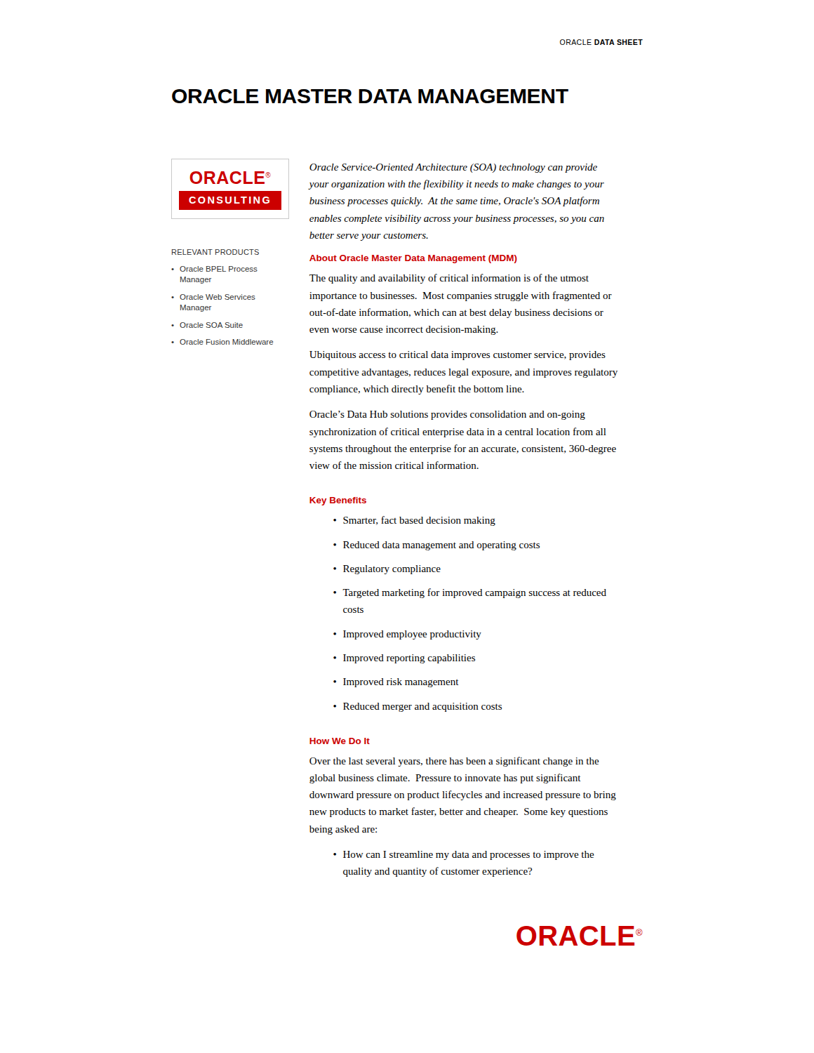ORACLE DATA SHEET
ORACLE MASTER DATA MANAGEMENT
ORACLE®
CONSULTING
Relevant Products
Oracle BPEL Process Manager
Oracle Web Services Manager
Oracle SOA Suite
Oracle Fusion Middleware
Oracle Service-Oriented Architecture (SOA) technology can provide your organization with the flexibility it needs to make changes to your business processes quickly. At the same time, Oracle's SOA platform enables complete visibility across your business processes, so you can better serve your customers.
About Oracle Master Data Management (MDM)
The quality and availability of critical information is of the utmost importance to businesses. Most companies struggle with fragmented or out-of-date information, which can at best delay business decisions or even worse cause incorrect decision-making.
Ubiquitous access to critical data improves customer service, provides competitive advantages, reduces legal exposure, and improves regulatory compliance, which directly benefit the bottom line.
Oracle’s Data Hub solutions provides consolidation and on-going synchronization of critical enterprise data in a central location from all systems throughout the enterprise for an accurate, consistent, 360-degree view of the mission critical information.
Key Benefits
Smarter, fact based decision making
Reduced data management and operating costs
Regulatory compliance
Targeted marketing for improved campaign success at reduced costs
Improved employee productivity
Improved reporting capabilities
Improved risk management
Reduced merger and acquisition costs
How We Do It
Over the last several years, there has been a significant change in the global business climate. Pressure to innovate has put significant downward pressure on product lifecycles and increased pressure to bring new products to market faster, better and cheaper. Some key questions being asked are:
How can I streamline my data and processes to improve the quality and quantity of customer experience?
ORACLE®